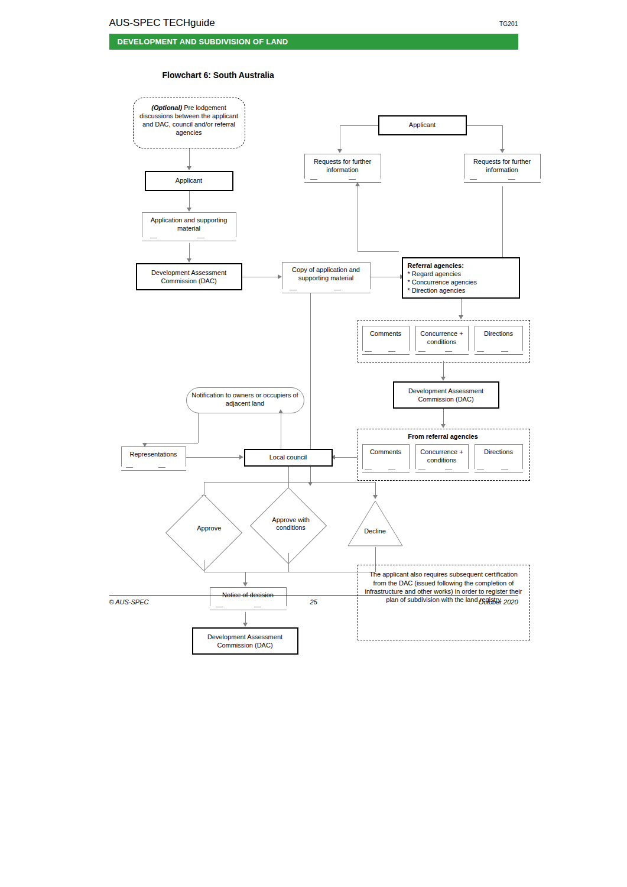AUS-SPEC TECHguide
TG201
DEVELOPMENT AND SUBDIVISION OF LAND
Flowchart 6: South Australia
(Optional) Pre lodgement discussions between the applicant and DAC, council and/or referral agencies
Applicant
Application and supporting material
Development Assessment Commission (DAC)
Copy of application and supporting material
Applicant
Requests for further information
Requests for further information
Referral agencies:
* Regard agencies
* Concurrence agencies
* Direction agencies
Comments
Concurrence + conditions
Directions
Development Assessment Commission (DAC)
From referral agencies
Comments
Concurrence + conditions
Directions
Notification to owners or occupiers of adjacent land
Representations
Local council
Approve
Approve with conditions
Decline
Notice of decision
Development Assessment Commission (DAC)
The applicant also requires subsequent certification from the DAC (issued following the completion of infrastructure and other works) in order to register their plan of subdivision with the land registry
© AUS-SPEC
25
October 2020